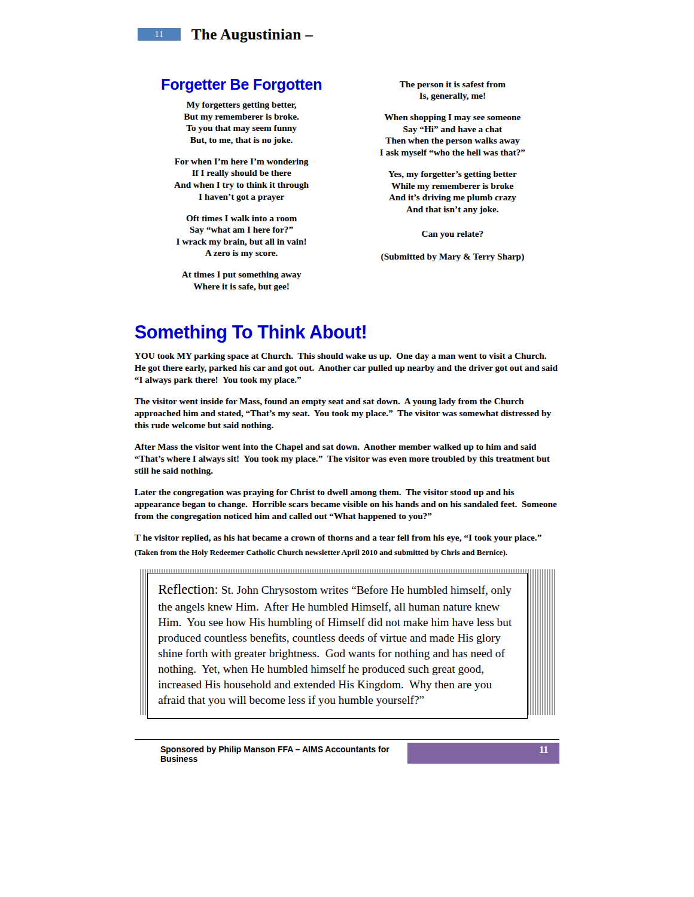11
The Augustinian –
Forgetter Be Forgotten
My forgetters getting better,
But my rememberer is broke.
To you that may seem funny
But, to me, that is no joke.
For when I’m here I’m wondering
If I really should be there
And when I try to think it through
I haven’t got a prayer
Oft times I walk into a room
Say “what am I here for?”
I wrack my brain, but all in vain!
A zero is my score.
At times I put something away
Where it is safe, but gee!
The person it is safest from
Is, generally, me!
When shopping I may see someone
Say “Hi” and have a chat
Then when the person walks away
I ask myself “who the hell was that?”
Yes, my forgetter’s getting better
While my rememberer is broke
And it’s driving me plumb crazy
And that isn’t any joke.
Can you relate?
(Submitted by Mary & Terry Sharp)
Something To Think About!
YOU took MY parking space at Church. This should wake us up. One day a man went to visit a Church. He got there early, parked his car and got out. Another car pulled up nearby and the driver got out and said “I always park there! You took my place.”
The visitor went inside for Mass, found an empty seat and sat down. A young lady from the Church approached him and stated, “That’s my seat. You took my place.” The visitor was somewhat distressed by this rude welcome but said nothing.
After Mass the visitor went into the Chapel and sat down. Another member walked up to him and said “That’s where I always sit! You took my place.” The visitor was even more troubled by this treatment but still he said nothing.
Later the congregation was praying for Christ to dwell among them. The visitor stood up and his appearance began to change. Horrible scars became visible on his hands and on his sandaled feet. Someone from the congregation noticed him and called out “What happened to you?”
T he visitor replied, as his hat became a crown of thorns and a tear fell from his eye, “I took your place.”
(Taken from the Holy Redeemer Catholic Church newsletter April 2010 and submitted by Chris and Bernice).
Reflection: St. John Chrysostom writes “Before He humbled himself, only the angels knew Him. After He humbled Himself, all human nature knew Him. You see how His humbling of Himself did not make him have less but produced countless benefits, countless deeds of virtue and made His glory shine forth with greater brightness. God wants for nothing and has need of nothing. Yet, when He humbled himself he produced such great good, increased His household and extended His Kingdom. Why then are you afraid that you will become less if you humble yourself?”
Sponsored by Philip Manson FFA – AIMS Accountants for Business
11